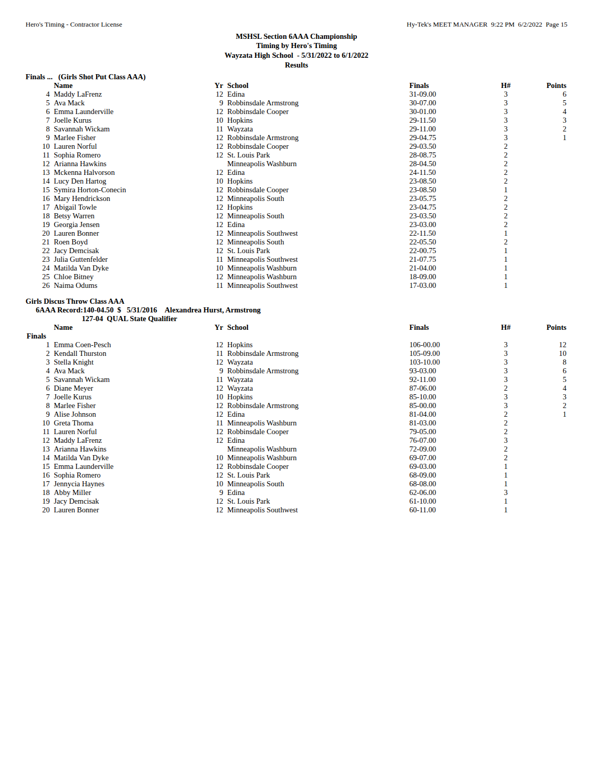Hero's Timing - Contractor License Hy-Tek's MEET MANAGER 9:22 PM 6/2/2022 Page 15
MSHSL Section 6AAA Championship
Timing by Hero's Timing
Wayzata High School - 5/31/2022 to 6/1/2022
Results
Finals ... (Girls Shot Put Class AAA)
| | Name | Yr | School | Finals | H# | Points |
| --- | --- | --- | --- | --- | --- | --- |
| 4 | Maddy LaFrenz | 12 | Edina | 31-09.00 | 3 | 6 |
| 5 | Ava Mack | 9 | Robbinsdale Armstrong | 30-07.00 | 3 | 5 |
| 6 | Emma Launderville | 12 | Robbinsdale Cooper | 30-01.00 | 3 | 4 |
| 7 | Joelle Kurus | 10 | Hopkins | 29-11.50 | 3 | 3 |
| 8 | Savannah Wickam | 11 | Wayzata | 29-11.00 | 3 | 2 |
| 9 | Marlee Fisher | 12 | Robbinsdale Armstrong | 29-04.75 | 3 | 1 |
| 10 | Lauren Norful | 12 | Robbinsdale Cooper | 29-03.50 | 2 | |
| 11 | Sophia Romero | 12 | St. Louis Park | 28-08.75 | 2 | |
| 12 | Arianna Hawkins | | Minneapolis Washburn | 28-04.50 | 2 | |
| 13 | Mckenna Halvorson | 12 | Edina | 24-11.50 | 2 | |
| 14 | Lucy Den Hartog | 10 | Hopkins | 23-08.50 | 2 | |
| 15 | Symira Horton-Conecin | 12 | Robbinsdale Cooper | 23-08.50 | 1 | |
| 16 | Mary Hendrickson | 12 | Minneapolis South | 23-05.75 | 2 | |
| 17 | Abigail Towle | 12 | Hopkins | 23-04.75 | 2 | |
| 18 | Betsy Warren | 12 | Minneapolis South | 23-03.50 | 2 | |
| 19 | Georgia Jensen | 12 | Edina | 23-03.00 | 2 | |
| 20 | Lauren Bonner | 12 | Minneapolis Southwest | 22-11.50 | 1 | |
| 21 | Roen Boyd | 12 | Minneapolis South | 22-05.50 | 2 | |
| 22 | Jacy Demcisak | 12 | St. Louis Park | 22-00.75 | 1 | |
| 23 | Julia Guttenfelder | 11 | Minneapolis Southwest | 21-07.75 | 1 | |
| 24 | Matilda Van Dyke | 10 | Minneapolis Washburn | 21-04.00 | 1 | |
| 25 | Chloe Bitney | 12 | Minneapolis Washburn | 18-09.00 | 1 | |
| 26 | Naima Odums | 11 | Minneapolis Southwest | 17-03.00 | 1 | |
Girls Discus Throw Class AAA
6AAA Record:140-04.50 $ 5/31/2016 Alexandrea Hurst, Armstrong
127-04 QUAL State Qualifier
| | Name | Yr | School | Finals | H# | Points |
| --- | --- | --- | --- | --- | --- | --- |
| Finals |
| 1 | Emma Coen-Pesch | 12 | Hopkins | 106-00.00 | 3 | 12 |
| 2 | Kendall Thurston | 11 | Robbinsdale Armstrong | 105-09.00 | 3 | 10 |
| 3 | Stella Knight | 12 | Wayzata | 103-10.00 | 3 | 8 |
| 4 | Ava Mack | 9 | Robbinsdale Armstrong | 93-03.00 | 3 | 6 |
| 5 | Savannah Wickam | 11 | Wayzata | 92-11.00 | 3 | 5 |
| 6 | Diane Meyer | 12 | Wayzata | 87-06.00 | 2 | 4 |
| 7 | Joelle Kurus | 10 | Hopkins | 85-10.00 | 3 | 3 |
| 8 | Marlee Fisher | 12 | Robbinsdale Armstrong | 85-00.00 | 3 | 2 |
| 9 | Alise Johnson | 12 | Edina | 81-04.00 | 2 | 1 |
| 10 | Greta Thoma | 11 | Minneapolis Washburn | 81-03.00 | 2 | |
| 11 | Lauren Norful | 12 | Robbinsdale Cooper | 79-05.00 | 2 | |
| 12 | Maddy LaFrenz | 12 | Edina | 76-07.00 | 3 | |
| 13 | Arianna Hawkins | | Minneapolis Washburn | 72-09.00 | 2 | |
| 14 | Matilda Van Dyke | 10 | Minneapolis Washburn | 69-07.00 | 2 | |
| 15 | Emma Launderville | 12 | Robbinsdale Cooper | 69-03.00 | 1 | |
| 16 | Sophia Romero | 12 | St. Louis Park | 68-09.00 | 1 | |
| 17 | Jennycia Haynes | 10 | Minneapolis South | 68-08.00 | 1 | |
| 18 | Abby Miller | 9 | Edina | 62-06.00 | 3 | |
| 19 | Jacy Demcisak | 12 | St. Louis Park | 61-10.00 | 1 | |
| 20 | Lauren Bonner | 12 | Minneapolis Southwest | 60-11.00 | 1 | |